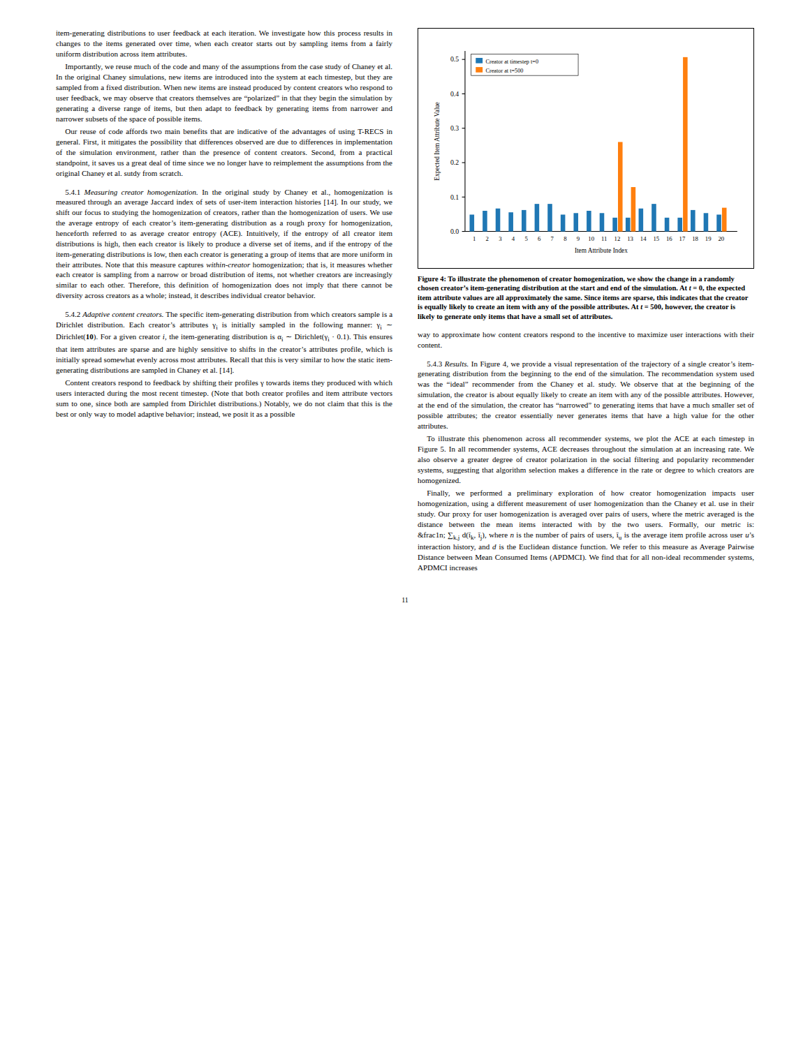item-generating distributions to user feedback at each iteration. We investigate how this process results in changes to the items generated over time, when each creator starts out by sampling items from a fairly uniform distribution across item attributes.
Importantly, we reuse much of the code and many of the assumptions from the case study of Chaney et al. In the original Chaney simulations, new items are introduced into the system at each timestep, but they are sampled from a fixed distribution. When new items are instead produced by content creators who respond to user feedback, we may observe that creators themselves are “polarized” in that they begin the simulation by generating a diverse range of items, but then adapt to feedback by generating items from narrower and narrower subsets of the space of possible items.
Our reuse of code affords two main benefits that are indicative of the advantages of using T-RECS in general. First, it mitigates the possibility that differences observed are due to differences in implementation of the simulation environment, rather than the presence of content creators. Second, from a practical standpoint, it saves us a great deal of time since we no longer have to reimplement the assumptions from the original Chaney et al. sutdy from scratch.
5.4.1 Measuring creator homogenization. In the original study by Chaney et al., homogenization is measured through an average Jaccard index of sets of user-item interaction histories [14]. In our study, we shift our focus to studying the homogenization of creators, rather than the homogenization of users. We use the average entropy of each creator’s item-generating distribution as a rough proxy for homogenization, henceforth referred to as average creator entropy (ACE). Intuitively, if the entropy of all creator item distributions is high, then each creator is likely to produce a diverse set of items, and if the entropy of the item-generating distributions is low, then each creator is generating a group of items that are more uniform in their attributes. Note that this measure captures within-creator homogenization; that is, it measures whether each creator is sampling from a narrow or broad distribution of items, not whether creators are increasingly similar to each other. Therefore, this definition of homogenization does not imply that there cannot be diversity across creators as a whole; instead, it describes individual creator behavior.
5.4.2 Adaptive content creators. The specific item-generating distribution from which creators sample is a Dirichlet distribution. Each creator’s attributes γi is initially sampled in the following manner: γi ∼ Dirichlet(10). For a given creator i, the item-generating distribution is αi ∼ Dirichlet(γi · 0.1). This ensures that item attributes are sparse and are highly sensitive to shifts in the creator’s attributes profile, which is initially spread somewhat evenly across most attributes. Recall that this is very similar to how the static item-generating distributions are sampled in Chaney et al. [14].
Content creators respond to feedback by shifting their profiles γ towards items they produced with which users interacted during the most recent timestep. (Note that both creator profiles and item attribute vectors sum to one, since both are sampled from Dirichlet distributions.) Notably, we do not claim that this is the best or only way to model adaptive behavior; instead, we posit it as a possible
0.0 0.1 0.2 0.3 0.4 0.5 Expected Item Attribute Value 1 2 3 4 5 6 7 8 9 10 11 12 13 14 15 16 17 18 19 20 Item Attribute Index Creator at timestep t=0 Creator at t=500
Figure 4: To illustrate the phenomenon of creator homogenization, we show the change in a randomly chosen creator’s item-generating distribution at the start and end of the simulation. At t = 0, the expected item attribute values are all approximately the same. Since items are sparse, this indicates that the creator is equally likely to create an item with any of the possible attributes. At t = 500, however, the creator is likely to generate only items that have a small set of attributes.
way to approximate how content creators respond to the incentive to maximize user interactions with their content.
5.4.3 Results. In Figure 4, we provide a visual representation of the trajectory of a single creator’s item-generating distribution from the beginning to the end of the simulation. The recommendation system used was the “ideal” recommender from the Chaney et al. study. We observe that at the beginning of the simulation, the creator is about equally likely to create an item with any of the possible attributes. However, at the end of the simulation, the creator has “narrowed” to generating items that have a much smaller set of possible attributes; the creator essentially never generates items that have a high value for the other attributes.
To illustrate this phenomenon across all recommender systems, we plot the ACE at each timestep in Figure 5. In all recommender systems, ACE decreases throughout the simulation at an increasing rate. We also observe a greater degree of creator polarization in the social filtering and popularity recommender systems, suggesting that algorithm selection makes a difference in the rate or degree to which creators are homogenized.
Finally, we performed a preliminary exploration of how creator homogenization impacts user homogenization, using a different measurement of user homogenization than the Chaney et al. use in their study. Our proxy for user homogenization is averaged over pairs of users, where the metric averaged is the distance between the mean items interacted with by the two users. Formally, our metric is: &frac1n; ∑k,j d(īk, īj), where n is the number of pairs of users, īu is the average item profile across user u’s interaction history, and d is the Euclidean distance function. We refer to this measure as Average Pairwise Distance between Mean Consumed Items (APDMCI). We find that for all non-ideal recommender systems, APDMCI increases
11